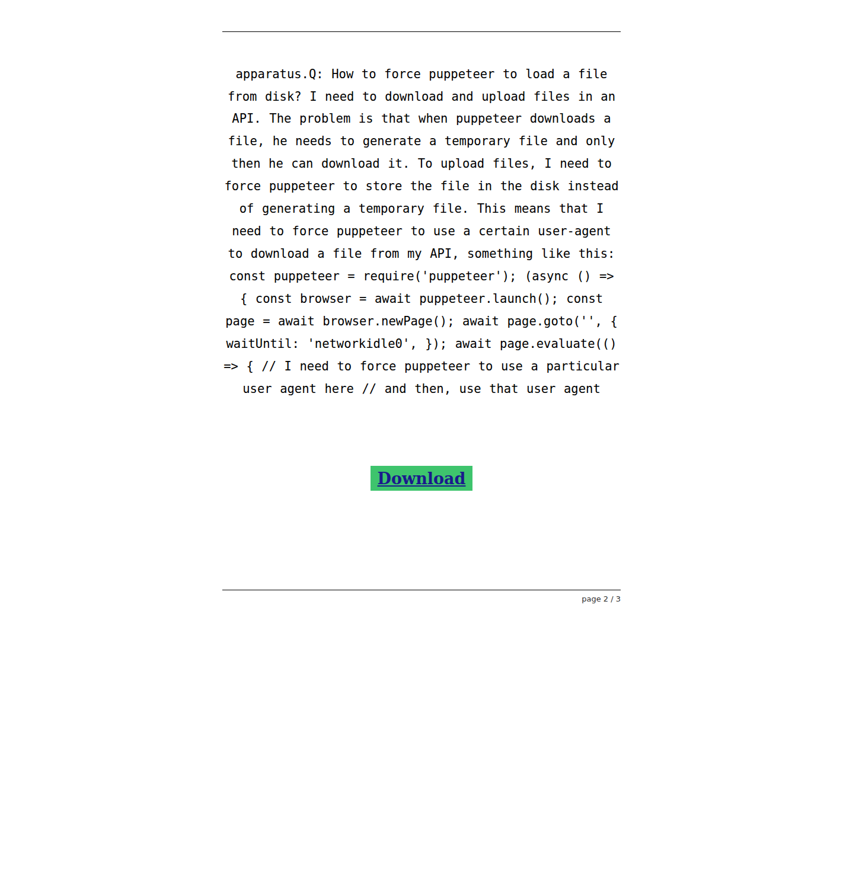apparatus.Q: How to force puppeteer to load a file from disk? I need to download and upload files in an API. The problem is that when puppeteer downloads a file, he needs to generate a temporary file and only then he can download it. To upload files, I need to force puppeteer to store the file in the disk instead of generating a temporary file. This means that I need to force puppeteer to use a certain user-agent to download a file from my API, something like this: const puppeteer = require('puppeteer'); (async () => { const browser = await puppeteer.launch(); const page = await browser.newPage(); await page.goto('', { waitUntil: 'networkidle0', }); await page.evaluate(() => { // I need to force puppeteer to use a particular user agent here // and then, use that user agent
Download
page 2 / 3